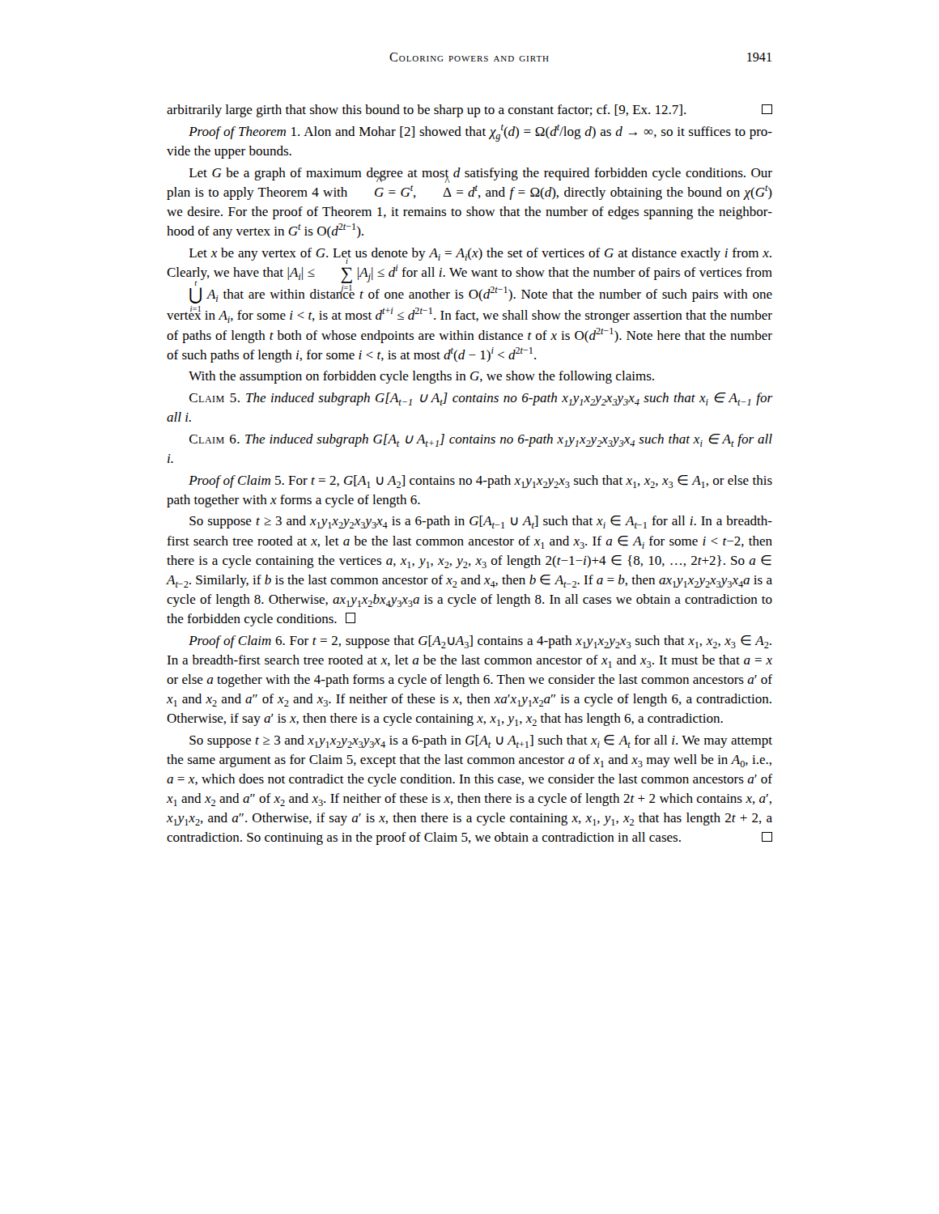Coloring powers and girth 1941
arbitrarily large girth that show this bound to be sharp up to a constant factor; cf. [9, Ex. 12.7].
Proof of Theorem 1. Alon and Mohar [2] showed that χgt(d) = Ω(dt/log d) as d → ∞, so it suffices to provide the upper bounds.
Let G be a graph of maximum degree at most d satisfying the required forbidden cycle conditions. Our plan is to apply Theorem 4 with G = Gt, Δ = dt, and f = Ω(d), directly obtaining the bound on χ(Gt) we desire. For the proof of Theorem 1, it remains to show that the number of edges spanning the neighborhood of any vertex in Gt is O(d2t−1).
Let x be any vertex of G. Let us denote by Ai = Ai(x) the set of vertices of G at distance exactly i from x. Clearly, we have that |Ai| ≤ i∑j=1 |Aj| ≤ di for all i. We want to show that the number of pairs of vertices from t⋃i=1 Ai that are within distance t of one another is O(d2t−1). Note that the number of such pairs with one vertex in Ai, for some i < t, is at most dt+i ≤ d2t−1. In fact, we shall show the stronger assertion that the number of paths of length t both of whose endpoints are within distance t of x is O(d2t−1). Note here that the number of such paths of length i, for some i < t, is at most dt(d − 1)i < d2t−1.
With the assumption on forbidden cycle lengths in G, we show the following claims.
Claim 5. The induced subgraph G[At−1 ∪ At] contains no 6-path x1y1x2y2x3y3x4 such that xi ∈ At−1 for all i.
Claim 6. The induced subgraph G[At ∪ At+1] contains no 6-path x1y1x2y2x3y3x4 such that xi ∈ At for all i.
Proof of Claim 5. For t = 2, G[A1 ∪ A2] contains no 4-path x1y1x2y2x3 such that x1, x2, x3 ∈ A1, or else this path together with x forms a cycle of length 6.
So suppose t ≥ 3 and x1y1x2y2x3y3x4 is a 6-path in G[At−1 ∪ At] such that xi ∈ At−1 for all i. In a breadth-first search tree rooted at x, let a be the last common ancestor of x1 and x3. If a ∈ Ai for some i < t−2, then there is a cycle containing the vertices a, x1, y1, x2, y2, x3 of length 2(t−1−i)+4 ∈ {8, 10, …, 2t+2}. So a ∈ At−2. Similarly, if b is the last common ancestor of x2 and x4, then b ∈ At−2. If a = b, then ax1y1x2y2x3y3x4a is a cycle of length 8. Otherwise, ax1y1x2bx4y3x3a is a cycle of length 8. In all cases we obtain a contradiction to the forbidden cycle conditions.
Proof of Claim 6. For t = 2, suppose that G[A2∪A3] contains a 4-path x1y1x2y2x3 such that x1, x2, x3 ∈ A2. In a breadth-first search tree rooted at x, let a be the last common ancestor of x1 and x3. It must be that a = x or else a together with the 4-path forms a cycle of length 6. Then we consider the last common ancestors a′ of x1 and x2 and a″ of x2 and x3. If neither of these is x, then xa′x1y1x2a″ is a cycle of length 6, a contradiction. Otherwise, if say a′ is x, then there is a cycle containing x, x1, y1, x2 that has length 6, a contradiction.
So suppose t ≥ 3 and x1y1x2y2x3y3x4 is a 6-path in G[At ∪ At+1] such that xi ∈ At for all i. We may attempt the same argument as for Claim 5, except that the last common ancestor a of x1 and x3 may well be in A0, i.e., a = x, which does not contradict the cycle condition. In this case, we consider the last common ancestors a′ of x1 and x2 and a″ of x2 and x3. If neither of these is x, then there is a cycle of length 2t + 2 which contains x, a′, x1y1x2, and a″. Otherwise, if say a′ is x, then there is a cycle containing x, x1, y1, x2 that has length 2t + 2, a contradiction. So continuing as in the proof of Claim 5, we obtain a contradiction in all cases.